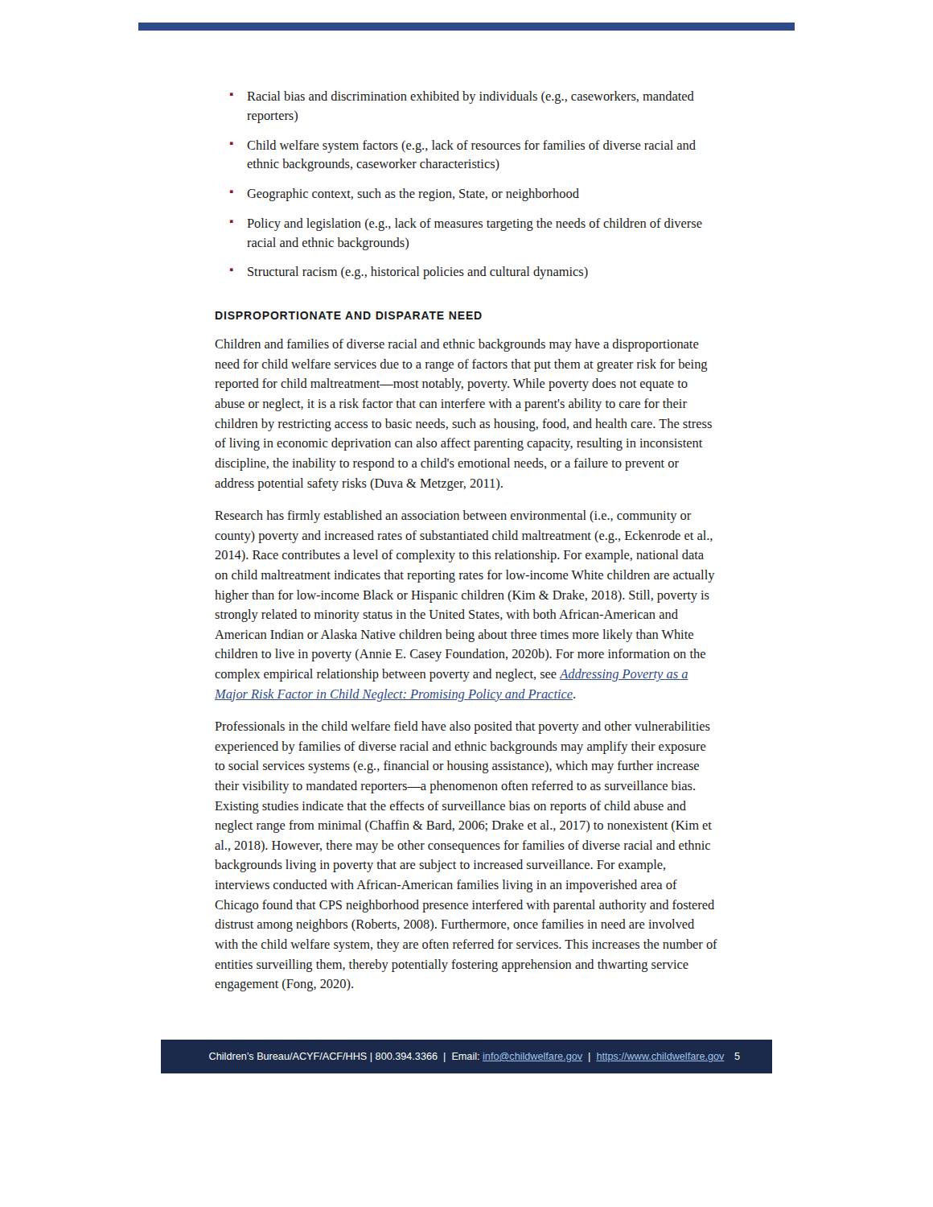Racial bias and discrimination exhibited by individuals (e.g., caseworkers, mandated reporters)
Child welfare system factors (e.g., lack of resources for families of diverse racial and ethnic backgrounds, caseworker characteristics)
Geographic context, such as the region, State, or neighborhood
Policy and legislation (e.g., lack of measures targeting the needs of children of diverse racial and ethnic backgrounds)
Structural racism (e.g., historical policies and cultural dynamics)
Disproportionate and Disparate Need
Children and families of diverse racial and ethnic backgrounds may have a disproportionate need for child welfare services due to a range of factors that put them at greater risk for being reported for child maltreatment—most notably, poverty. While poverty does not equate to abuse or neglect, it is a risk factor that can interfere with a parent's ability to care for their children by restricting access to basic needs, such as housing, food, and health care. The stress of living in economic deprivation can also affect parenting capacity, resulting in inconsistent discipline, the inability to respond to a child's emotional needs, or a failure to prevent or address potential safety risks (Duva & Metzger, 2011).
Research has firmly established an association between environmental (i.e., community or county) poverty and increased rates of substantiated child maltreatment (e.g., Eckenrode et al., 2014). Race contributes a level of complexity to this relationship. For example, national data on child maltreatment indicates that reporting rates for low-income White children are actually higher than for low-income Black or Hispanic children (Kim & Drake, 2018). Still, poverty is strongly related to minority status in the United States, with both African-American and American Indian or Alaska Native children being about three times more likely than White children to live in poverty (Annie E. Casey Foundation, 2020b). For more information on the complex empirical relationship between poverty and neglect, see Addressing Poverty as a Major Risk Factor in Child Neglect: Promising Policy and Practice.
Professionals in the child welfare field have also posited that poverty and other vulnerabilities experienced by families of diverse racial and ethnic backgrounds may amplify their exposure to social services systems (e.g., financial or housing assistance), which may further increase their visibility to mandated reporters—a phenomenon often referred to as surveillance bias. Existing studies indicate that the effects of surveillance bias on reports of child abuse and neglect range from minimal (Chaffin & Bard, 2006; Drake et al., 2017) to nonexistent (Kim et al., 2018). However, there may be other consequences for families of diverse racial and ethnic backgrounds living in poverty that are subject to increased surveillance. For example, interviews conducted with African-American families living in an impoverished area of Chicago found that CPS neighborhood presence interfered with parental authority and fostered distrust among neighbors (Roberts, 2008). Furthermore, once families in need are involved with the child welfare system, they are often referred for services. This increases the number of entities surveilling them, thereby potentially fostering apprehension and thwarting service engagement (Fong, 2020).
Children’s Bureau/ACYF/ACF/HHS | 800.394.3366 | Email: info@childwelfare.gov | https://www.childwelfare.gov
5